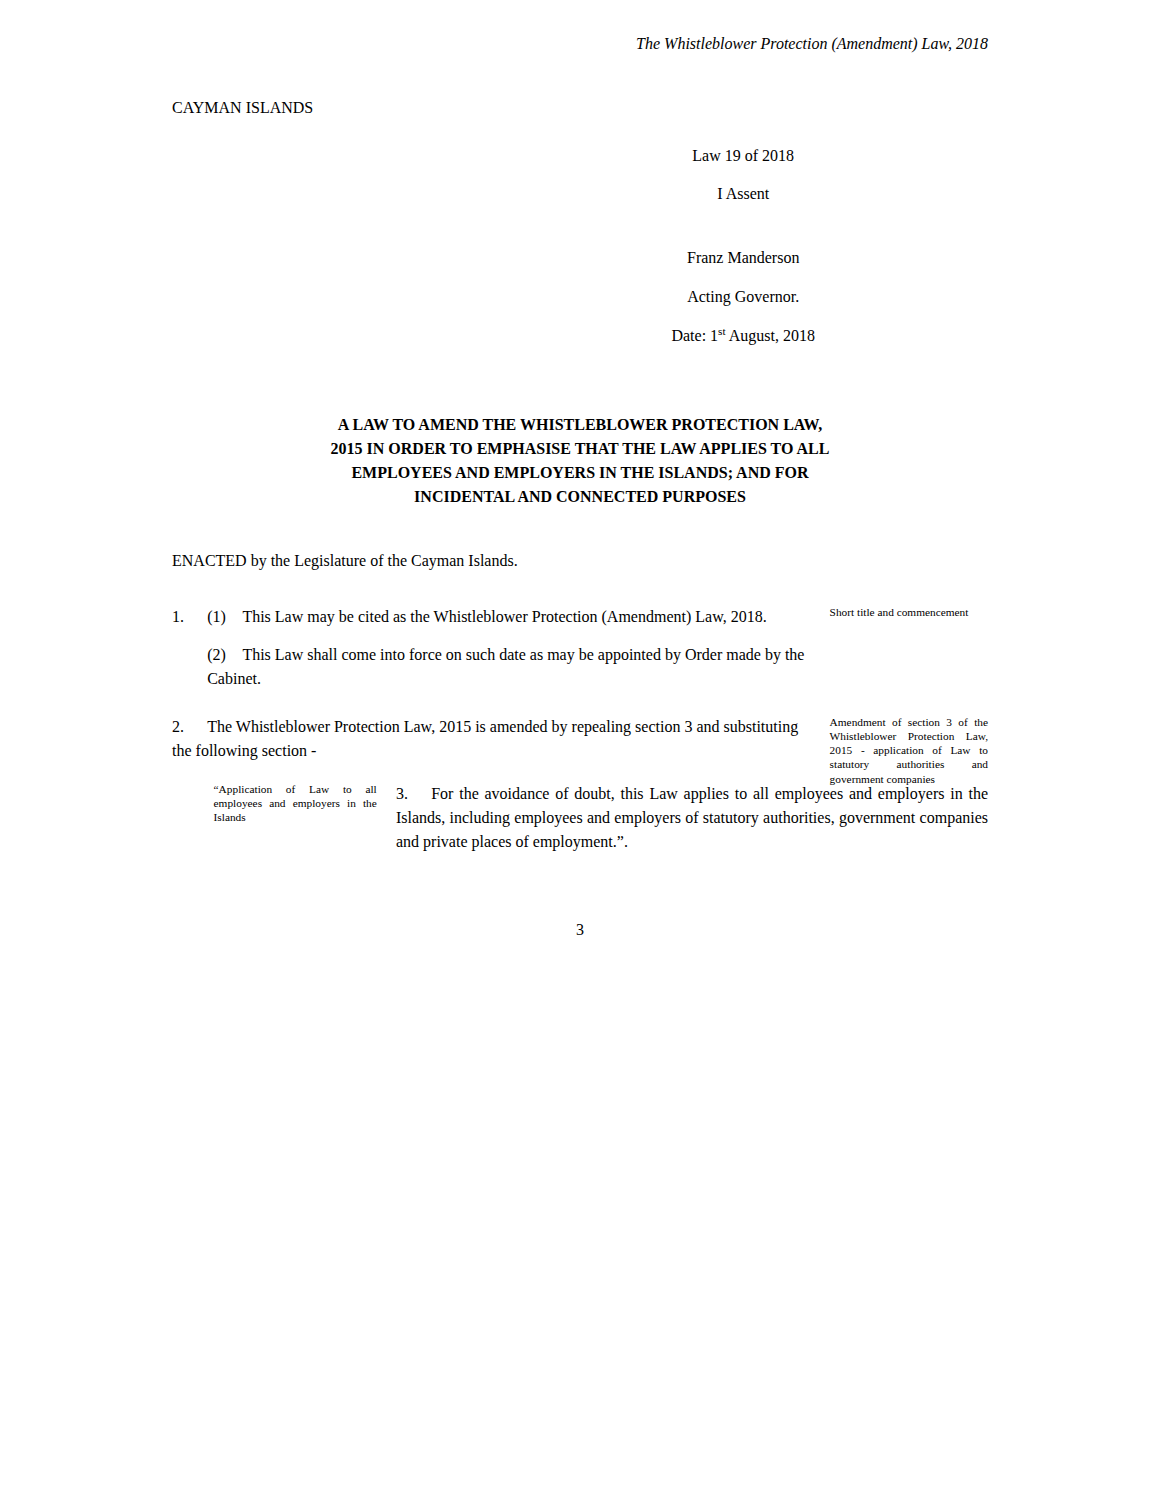The Whistleblower Protection (Amendment) Law, 2018
CAYMAN ISLANDS
Law 19 of 2018
I Assent
Franz Manderson
Acting Governor.
Date: 1st August, 2018
A Law to amend the Whistleblower Protection Law,
2015 in order to emphasise that the Law applies to all
employees and employers in the Islands; and for
incidental and connected purposes
ENACTED by the Legislature of the Cayman Islands.
Short title and commencement
1.(1) This Law may be cited as the Whistleblower Protection (Amendment) Law, 2018.
(2) This Law shall come into force on such date as may be appointed by Order made by the Cabinet.
Amendment of section 3 of the Whistleblower Protection Law, 2015 - application of Law to statutory authorities and government companies
2. The Whistleblower Protection Law, 2015 is amended by repealing section 3 and substituting the following section -
“Application of Law to all employees and employers in the Islands
3. For the avoidance of doubt, this Law applies to all employees and employers in the Islands, including employees and employers of statutory authorities, government companies and private places of employment.”.
3